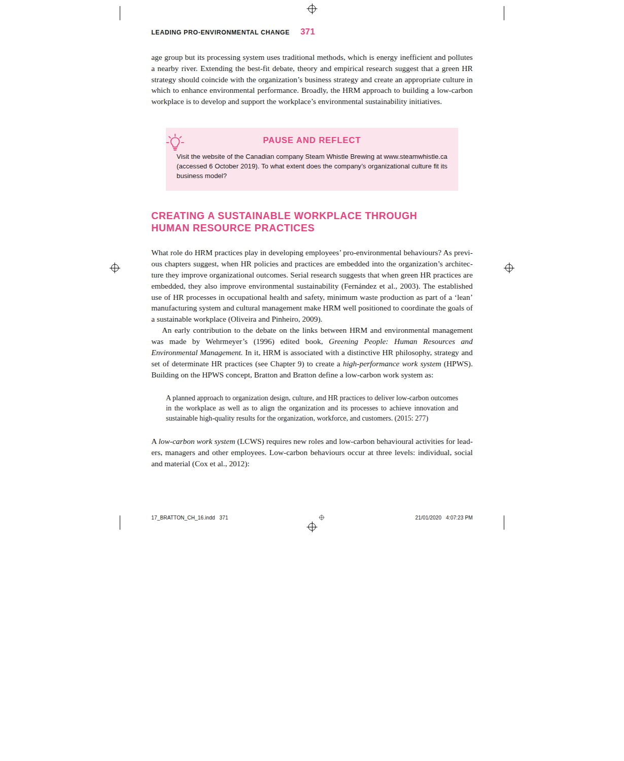Leading Pro-Environmental Change 371
age group but its processing system uses traditional methods, which is energy inefficient and pollutes a nearby river. Extending the best-fit debate, theory and empirical research suggest that a green HR strategy should coincide with the organization’s business strategy and create an appropriate culture in which to enhance environmental performance. Broadly, the HRM approach to building a low-carbon workplace is to develop and support the workplace’s environmental sustainability initiatives.
Pause and Reflect
Visit the website of the Canadian company Steam Whistle Brewing at www.steamwhistle.ca (accessed 6 October 2019). To what extent does the company’s organizational culture fit its business model?
Creating a Sustainable Workplace through
Human Resource Practices
What role do HRM practices play in developing employees’ pro-environmental behaviours? As previous chapters suggest, when HR policies and practices are embedded into the organization’s architecture they improve organizational outcomes. Serial research suggests that when green HR practices are embedded, they also improve environmental sustainability (Fernández et al., 2003). The established use of HR processes in occupational health and safety, minimum waste production as part of a ‘lean’ manufacturing system and cultural management make HRM well positioned to coordinate the goals of a sustainable workplace (Oliveira and Pinheiro, 2009).
An early contribution to the debate on the links between HRM and environmental management was made by Wehrmeyer’s (1996) edited book, Greening People: Human Resources and Environmental Management. In it, HRM is associated with a distinctive HR philosophy, strategy and set of determinate HR practices (see Chapter 9) to create a high-performance work system (HPWS). Building on the HPWS concept, Bratton and Bratton define a low-carbon work system as:
A planned approach to organization design, culture, and HR practices to deliver low-carbon outcomes in the workplace as well as to align the organization and its processes to achieve innovation and sustainable high-quality results for the organization, workforce, and customers. (2015: 277)
A low-carbon work system (LCWS) requires new roles and low-carbon behavioural activities for leaders, managers and other employees. Low-carbon behaviours occur at three levels: individual, social and material (Cox et al., 2012):
17_BRATTON_CH_16.indd 371 21/01/2020 4:07:23 PM